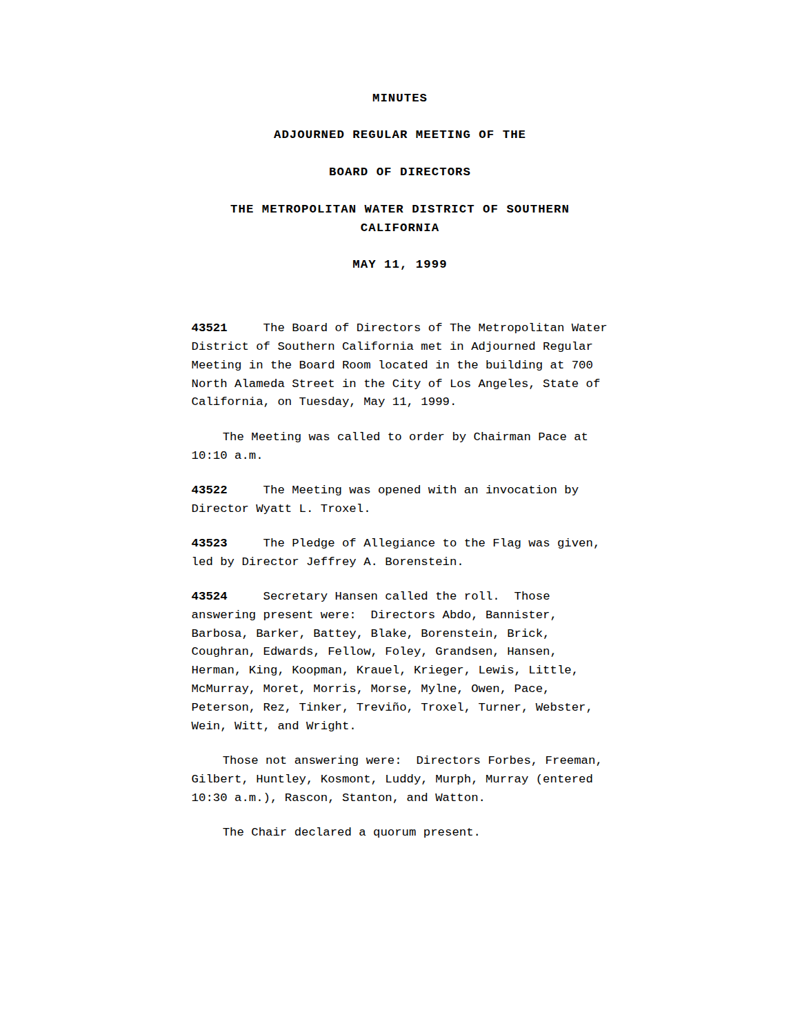MINUTES
ADJOURNED REGULAR MEETING OF THE
BOARD OF DIRECTORS
THE METROPOLITAN WATER DISTRICT OF SOUTHERN CALIFORNIA
MAY 11, 1999
43521 The Board of Directors of The Metropolitan Water District of Southern California met in Adjourned Regular Meeting in the Board Room located in the building at 700 North Alameda Street in the City of Los Angeles, State of California, on Tuesday, May 11, 1999.
The Meeting was called to order by Chairman Pace at 10:10 a.m.
43522 The Meeting was opened with an invocation by Director Wyatt L. Troxel.
43523 The Pledge of Allegiance to the Flag was given, led by Director Jeffrey A. Borenstein.
43524 Secretary Hansen called the roll. Those answering present were: Directors Abdo, Bannister, Barbosa, Barker, Battey, Blake, Borenstein, Brick, Coughran, Edwards, Fellow, Foley, Grandsen, Hansen, Herman, King, Koopman, Krauel, Krieger, Lewis, Little, McMurray, Moret, Morris, Morse, Mylne, Owen, Pace, Peterson, Rez, Tinker, Treviño, Troxel, Turner, Webster, Wein, Witt, and Wright.
Those not answering were: Directors Forbes, Freeman, Gilbert, Huntley, Kosmont, Luddy, Murph, Murray (entered 10:30 a.m.), Rascon, Stanton, and Watton.
The Chair declared a quorum present.